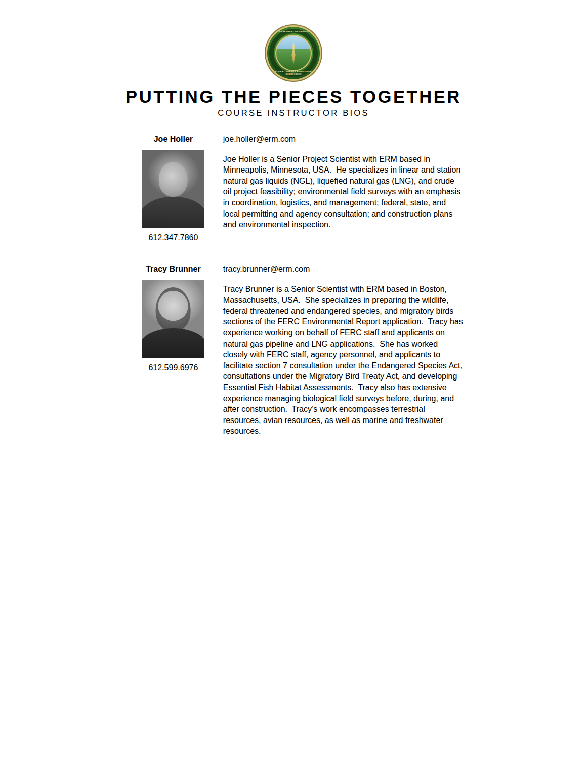Department of Energy
Federal Energy Regulatory Commission
PUTTING THE PIECES TOGETHER
COURSE INSTRUCTOR BIOS
| Joe Holler 612.347.7860 | joe.holler@erm.com Joe Holler is a Senior Project Scientist with ERM based in Minneapolis, Minnesota, USA. He specializes in linear and station natural gas liquids (NGL), liquefied natural gas (LNG), and crude oil project feasibility; environmental field surveys with an emphasis in coordination, logistics, and management; federal, state, and local permitting and agency consultation; and construction plans and environmental inspection. |
| Tracy Brunner 612.599.6976 | tracy.brunner@erm.com Tracy Brunner is a Senior Scientist with ERM based in Boston, Massachusetts, USA. She specializes in preparing the wildlife, federal threatened and endangered species, and migratory birds sections of the FERC Environmental Report application. Tracy has experience working on behalf of FERC staff and applicants on natural gas pipeline and LNG applications. She has worked closely with FERC staff, agency personnel, and applicants to facilitate section 7 consultation under the Endangered Species Act, consultations under the Migratory Bird Treaty Act, and developing Essential Fish Habitat Assessments. Tracy also has extensive experience managing biological field surveys before, during, and after construction. Tracy’s work encompasses terrestrial resources, avian resources, as well as marine and freshwater resources. |